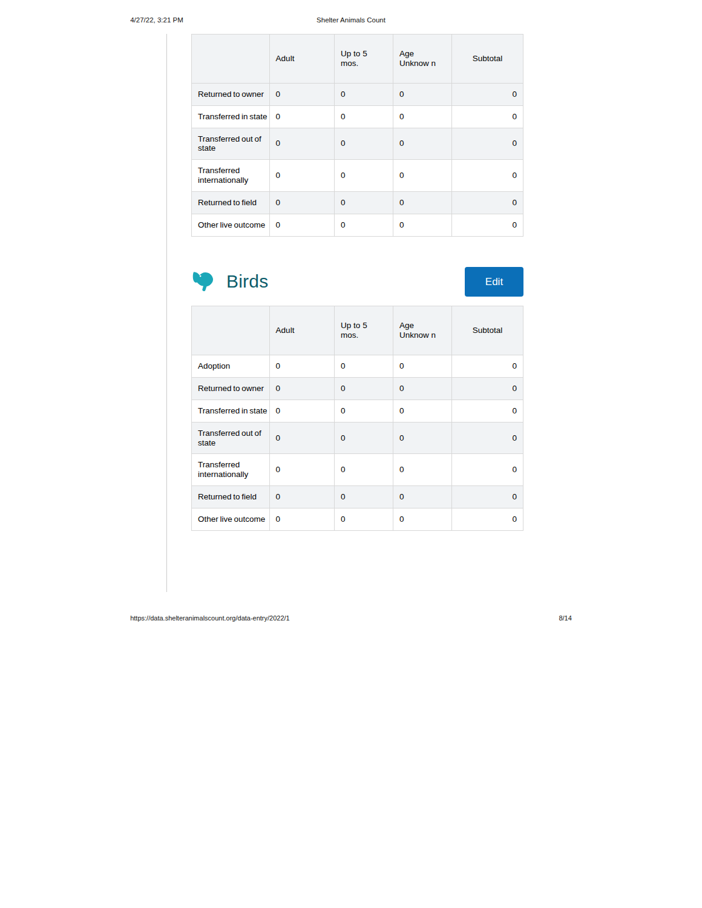4/27/22, 3:21 PM Shelter Animals Count
| | Adult | Up to 5 mos. | Age Unknow n | Subtotal |
| --- | --- | --- | --- | --- |
| Returned to owner | 0 | 0 | 0 | 0 |
| Transferred in state | 0 | 0 | 0 | 0 |
| Transferred out of state | 0 | 0 | 0 | 0 |
| Transferred internationally | 0 | 0 | 0 | 0 |
| Returned to field | 0 | 0 | 0 | 0 |
| Other live outcome | 0 | 0 | 0 | 0 |
Birds
Edit
| | Adult | Up to 5 mos. | Age Unknow n | Subtotal |
| --- | --- | --- | --- | --- |
| Adoption | 0 | 0 | 0 | 0 |
| Returned to owner | 0 | 0 | 0 | 0 |
| Transferred in state | 0 | 0 | 0 | 0 |
| Transferred out of state | 0 | 0 | 0 | 0 |
| Transferred internationally | 0 | 0 | 0 | 0 |
| Returned to field | 0 | 0 | 0 | 0 |
| Other live outcome | 0 | 0 | 0 | 0 |
https://data.shelteranimalscount.org/data-entry/2022/1 8/14